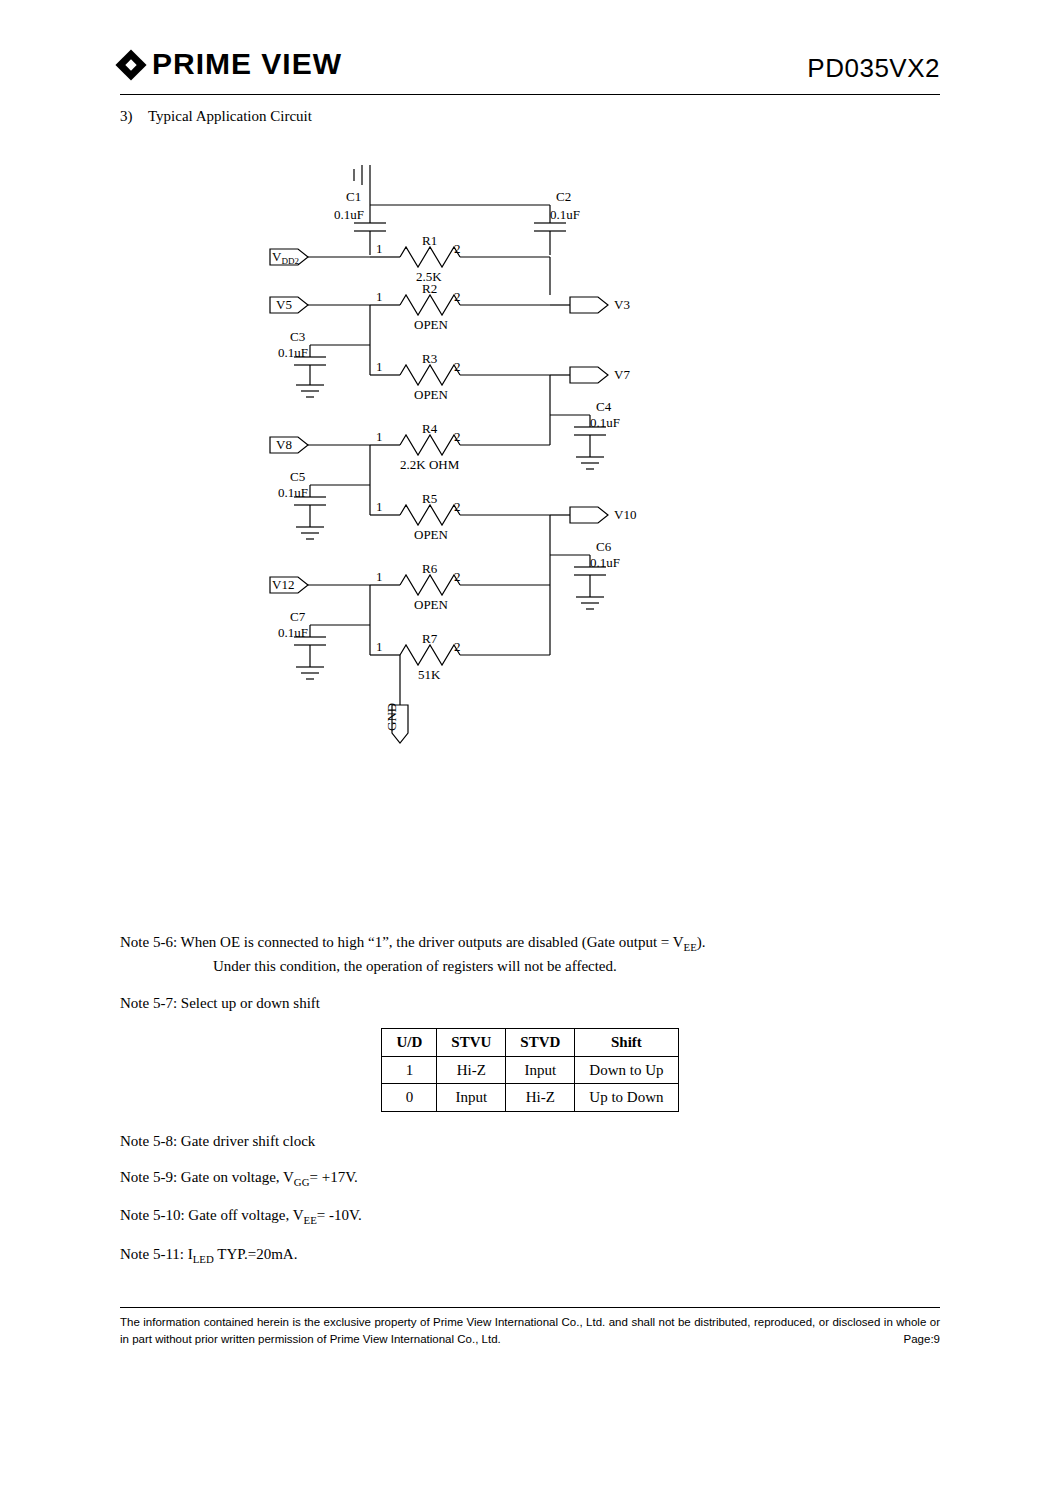PRIME VIEW
PD035VX2
3) Typical Application Circuit
C1 0.1uF C2 0.1uF VDD2 R1 2.5K 1 2 V5 R2 OPEN 1 2 V3 C3 0.1uF R3 OPEN 1 2 V7 C4 0.1uF V8 R4 2.2K OHM 1 2 C5 0.1uF R5 OPEN 1 2 V10 C6 0.1uF V12 R6 OPEN 1 2 C7 0.1uF R7 51K 1 2 GND
Note 5-6: When OE is connected to high “1”, the driver outputs are disabled (Gate output = VEE). Under this condition, the operation of registers will not be affected.
Note 5-7: Select up or down shift
| U/D | STVU | STVD | Shift |
| --- | --- | --- | --- |
| 1 | Hi-Z | Input | Down to Up |
| 0 | Input | Hi-Z | Up to Down |
Note 5-8: Gate driver shift clock
Note 5-9: Gate on voltage, VGG= +17V.
Note 5-10: Gate off voltage, VEE= -10V.
Note 5-11: ILED TYP.=20mA.
The information contained herein is the exclusive property of Prime View International Co., Ltd. and shall not be distributed, reproduced, or disclosed in whole or in part without prior written permission of Prime View International Co., Ltd. Page:9